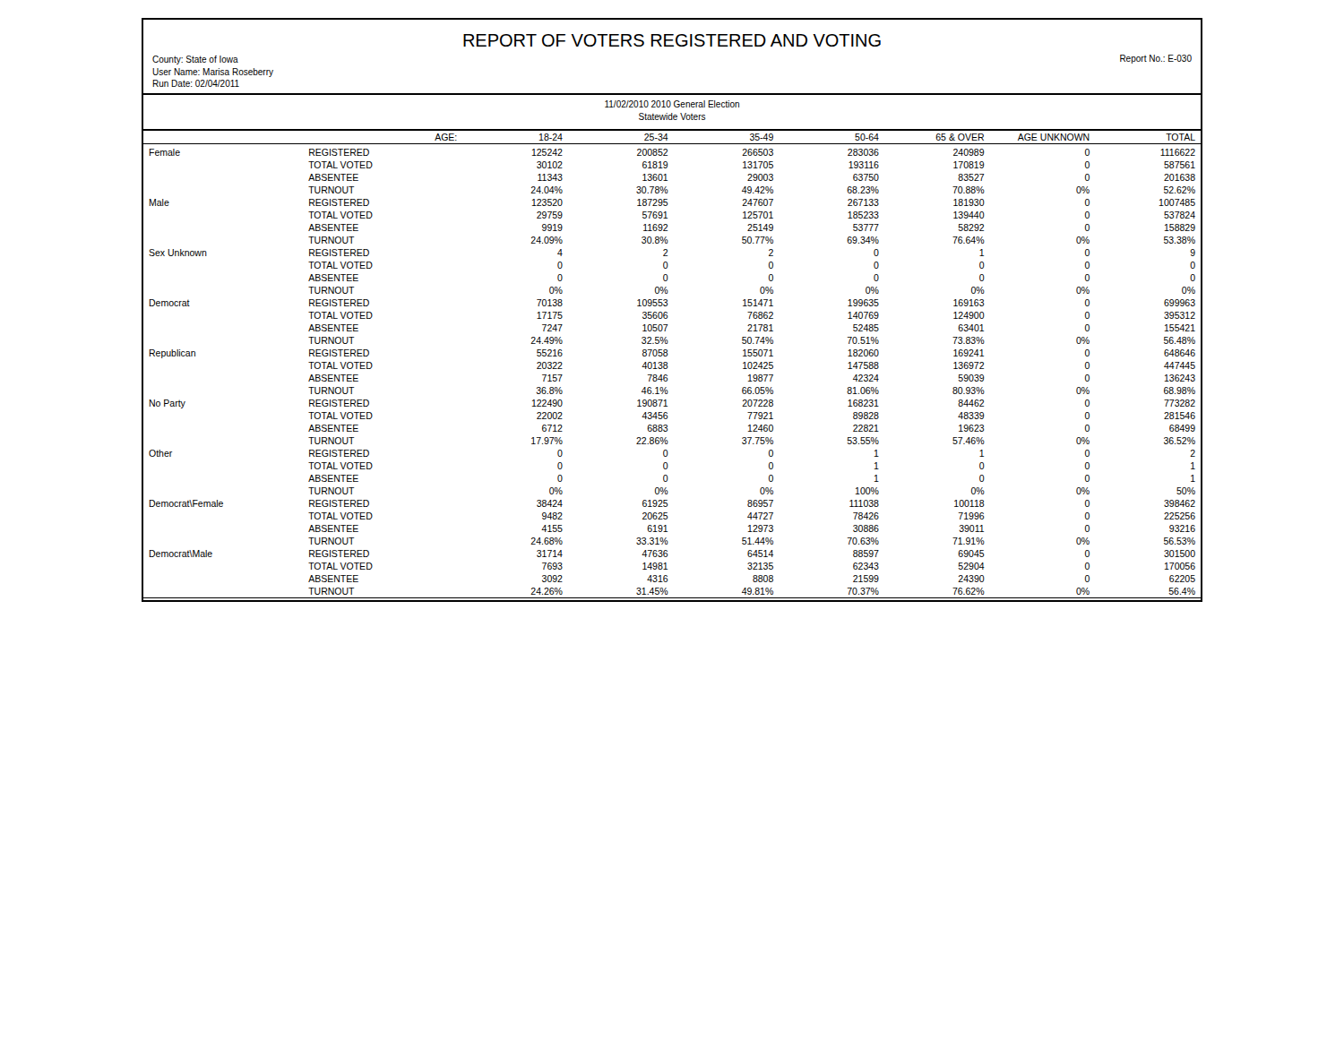REPORT OF VOTERS REGISTERED AND VOTING
County: State of Iowa
User Name: Marisa Roseberry
Run Date: 02/04/2011
Report No.: E-030
11/02/2010 2010 General Election
Statewide Voters
| | AGE: | 18-24 | 25-34 | 35-49 | 50-64 | 65 & OVER | AGE UNKNOWN | TOTAL |
| Female | REGISTERED | 125242 | 200852 | 266503 | 283036 | 240989 | 0 | 1116622 |
| | TOTAL VOTED | 30102 | 61819 | 131705 | 193116 | 170819 | 0 | 587561 |
| | ABSENTEE | 11343 | 13601 | 29003 | 63750 | 83527 | 0 | 201638 |
| | TURNOUT | 24.04% | 30.78% | 49.42% | 68.23% | 70.88% | 0% | 52.62% |
| Male | REGISTERED | 123520 | 187295 | 247607 | 267133 | 181930 | 0 | 1007485 |
| | TOTAL VOTED | 29759 | 57691 | 125701 | 185233 | 139440 | 0 | 537824 |
| | ABSENTEE | 9919 | 11692 | 25149 | 53777 | 58292 | 0 | 158829 |
| | TURNOUT | 24.09% | 30.8% | 50.77% | 69.34% | 76.64% | 0% | 53.38% |
| Sex Unknown | REGISTERED | 4 | 2 | 2 | 0 | 1 | 0 | 9 |
| | TOTAL VOTED | 0 | 0 | 0 | 0 | 0 | 0 | 0 |
| | ABSENTEE | 0 | 0 | 0 | 0 | 0 | 0 | 0 |
| | TURNOUT | 0% | 0% | 0% | 0% | 0% | 0% | 0% |
| Democrat | REGISTERED | 70138 | 109553 | 151471 | 199635 | 169163 | 0 | 699963 |
| | TOTAL VOTED | 17175 | 35606 | 76862 | 140769 | 124900 | 0 | 395312 |
| | ABSENTEE | 7247 | 10507 | 21781 | 52485 | 63401 | 0 | 155421 |
| | TURNOUT | 24.49% | 32.5% | 50.74% | 70.51% | 73.83% | 0% | 56.48% |
| Republican | REGISTERED | 55216 | 87058 | 155071 | 182060 | 169241 | 0 | 648646 |
| | TOTAL VOTED | 20322 | 40138 | 102425 | 147588 | 136972 | 0 | 447445 |
| | ABSENTEE | 7157 | 7846 | 19877 | 42324 | 59039 | 0 | 136243 |
| | TURNOUT | 36.8% | 46.1% | 66.05% | 81.06% | 80.93% | 0% | 68.98% |
| No Party | REGISTERED | 122490 | 190871 | 207228 | 168231 | 84462 | 0 | 773282 |
| | TOTAL VOTED | 22002 | 43456 | 77921 | 89828 | 48339 | 0 | 281546 |
| | ABSENTEE | 6712 | 6883 | 12460 | 22821 | 19623 | 0 | 68499 |
| | TURNOUT | 17.97% | 22.86% | 37.75% | 53.55% | 57.46% | 0% | 36.52% |
| Other | REGISTERED | 0 | 0 | 0 | 1 | 1 | 0 | 2 |
| | TOTAL VOTED | 0 | 0 | 0 | 1 | 0 | 0 | 1 |
| | ABSENTEE | 0 | 0 | 0 | 1 | 0 | 0 | 1 |
| | TURNOUT | 0% | 0% | 0% | 100% | 0% | 0% | 50% |
| Democrat\Female | REGISTERED | 38424 | 61925 | 86957 | 111038 | 100118 | 0 | 398462 |
| | TOTAL VOTED | 9482 | 20625 | 44727 | 78426 | 71996 | 0 | 225256 |
| | ABSENTEE | 4155 | 6191 | 12973 | 30886 | 39011 | 0 | 93216 |
| | TURNOUT | 24.68% | 33.31% | 51.44% | 70.63% | 71.91% | 0% | 56.53% |
| Democrat\Male | REGISTERED | 31714 | 47636 | 64514 | 88597 | 69045 | 0 | 301500 |
| | TOTAL VOTED | 7693 | 14981 | 32135 | 62343 | 52904 | 0 | 170056 |
| | ABSENTEE | 3092 | 4316 | 8808 | 21599 | 24390 | 0 | 62205 |
| | TURNOUT | 24.26% | 31.45% | 49.81% | 70.37% | 76.62% | 0% | 56.4% |